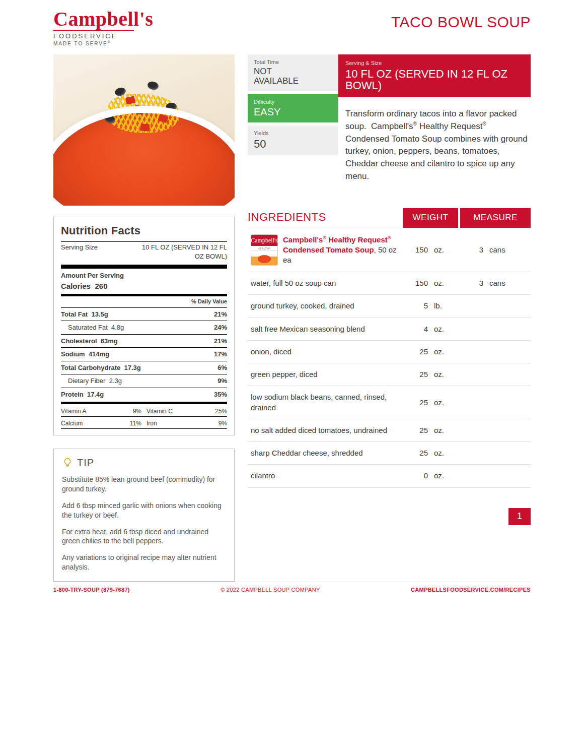Campbell's
FOODSERVICE
MADE TO SERVE®
Taco Bowl Soup
Nutrition Facts
Serving Size 10 FL OZ (SERVED IN 12 FL OZ BOWL)
Amount Per Serving
Calories 260
% Daily Value
Total Fat 13.5g 21%
Saturated Fat 4.8g 24%
Cholesterol 63mg 21%
Sodium 414mg 17%
Total Carbohydrate 17.3g 6%
Dietary Fiber 2.3g 9%
Protein 17.4g 35%
Vitamin A 9%
Vitamin C 25%
Calcium 11%
Iron 9%
TIP
Substitute 85% lean ground beef (commodity) for ground turkey.
Add 6 tbsp minced garlic with onions when cooking the turkey or beef.
For extra heat, add 6 tbsp diced and undrained green chilies to the bell peppers.
Any variations to original recipe may alter nutrient analysis.
Total Time
Not
Available
Difficulty
Easy
Yields
50
Serving & Size
10 FL OZ (SERVED IN 12 FL OZ BOWL)
Transform ordinary tacos into a flavor packed soup. Campbell's® Healthy Request® Condensed Tomato Soup combines with ground turkey, onion, peppers, beans, tomatoes, Cheddar cheese and cilantro to spice up any menu.
Ingredients
Weight
Measure
| Campbell's HEALTHY REQUEST Campbell's ® Healthy Request ® Condensed Tomato Soup , 50 oz ea | 150 | oz. | 3 | cans |
| water, full 50 oz soup can | 150 | oz. | 3 | cans |
| ground turkey, cooked, drained | 5 | lb. | | |
| salt free Mexican seasoning blend | 4 | oz. | | |
| onion, diced | 25 | oz. | | |
| green pepper, diced | 25 | oz. | | |
| low sodium black beans, canned, rinsed, drained | 25 | oz. | | |
| no salt added diced tomatoes, undrained | 25 | oz. | | |
| sharp Cheddar cheese, shredded | 25 | oz. | | |
| cilantro | 0 | oz. | | |
1
1-800-TRY-SOUP (879-7687) © 2022 CAMPBELL SOUP COMPANY CAMPBELLSFOODSERVICE.COM/RECIPES